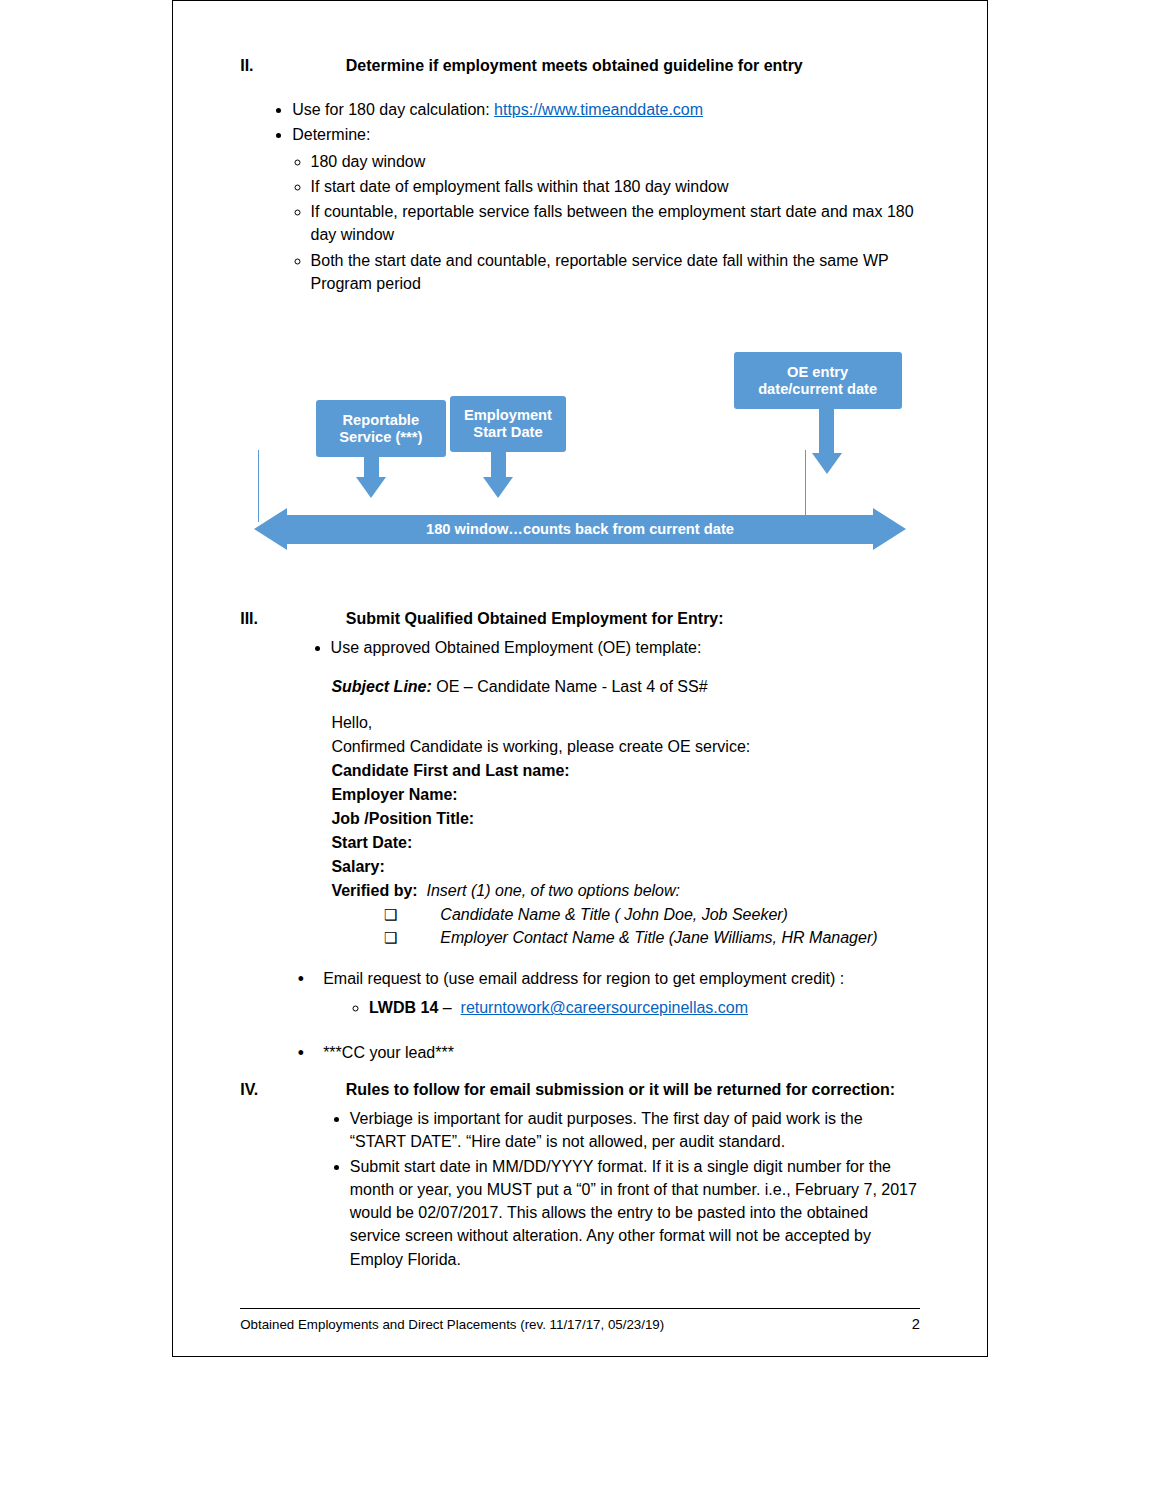II. Determine if employment meets obtained guideline for entry
Use for 180 day calculation: https://www.timeanddate.com
Determine:
180 day window
If start date of employment falls within that 180 day window
If countable, reportable service falls between the employment start date and max 180 day window
Both the start date and countable, reportable service date fall within the same WP Program period
OE entry
date/current date
Reportable
Service (***)
Employment
Start Date
180 window…counts back from current date
III. Submit Qualified Obtained Employment for Entry:
Use approved Obtained Employment (OE) template:
Subject Line: OE – Candidate Name - Last 4 of SS#
Hello,
Confirmed Candidate is working, please create OE service:
Candidate First and Last name:
Employer Name:
Job /Position Title:
Start Date:
Salary:
Verified by: Insert (1) one, of two options below:
❑Candidate Name & Title ( John Doe, Job Seeker)
❑Employer Contact Name & Title (Jane Williams, HR Manager)
Email request to (use email address for region to get employment credit) :
LWDB 14 – returntowork@careersourcepinellas.com
***CC your lead***
IV. Rules to follow for email submission or it will be returned for correction:
Verbiage is important for audit purposes. The first day of paid work is the “START DATE”. “Hire date” is not allowed, per audit standard.
Submit start date in MM/DD/YYYY format. If it is a single digit number for the month or year, you MUST put a “0” in front of that number. i.e., February 7, 2017 would be 02/07/2017. This allows the entry to be pasted into the obtained service screen without alteration. Any other format will not be accepted by Employ Florida.
Obtained Employments and Direct Placements (rev. 11/17/17, 05/23/19) 2